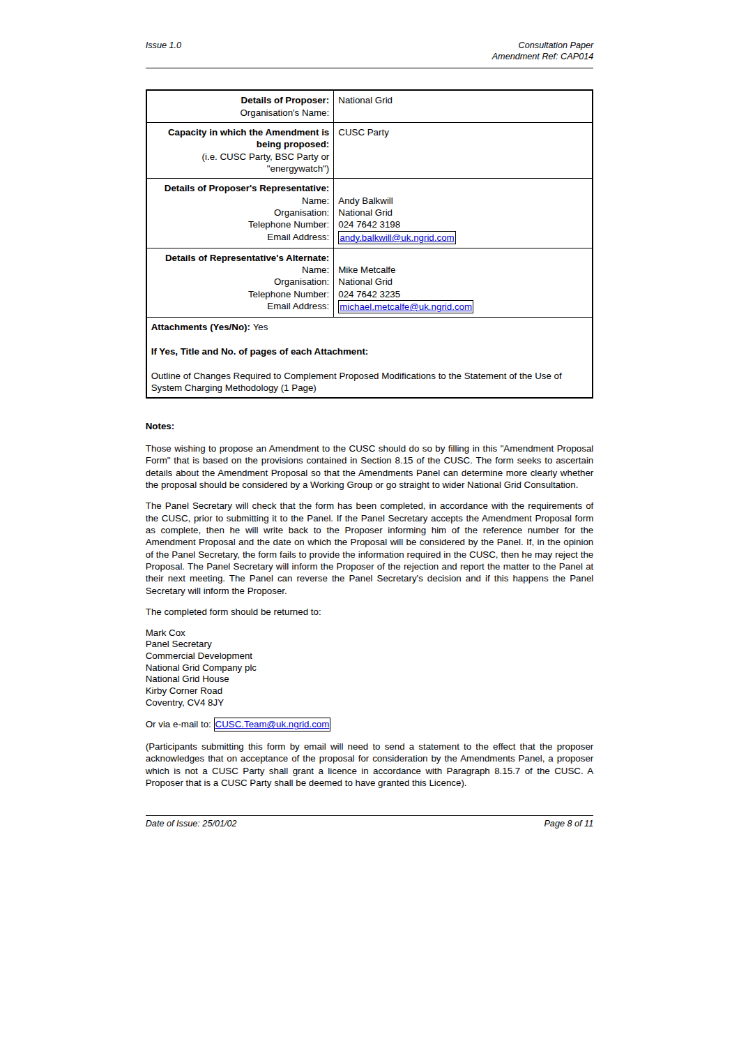Issue 1.0
Consultation Paper
Amendment Ref: CAP014
| Details of Proposer: Organisation's Name: | National Grid |
| Capacity in which the Amendment is being proposed: (i.e. CUSC Party, BSC Party or "energywatch") | CUSC Party |
| Details of Proposer's Representative: Name: Organisation: Telephone Number: Email Address: | Andy Balkwill National Grid 024 7642 3198 andy.balkwill@uk.ngrid.com |
| Details of Representative's Alternate: Name: Organisation: Telephone Number: Email Address: | Mike Metcalfe National Grid 024 7642 3235 michael.metcalfe@uk.ngrid.com |
| Attachments (Yes/No): Yes If Yes, Title and No. of pages of each Attachment: Outline of Changes Required to Complement Proposed Modifications to the Statement of the Use of System Charging Methodology (1 Page) |
Notes:
Those wishing to propose an Amendment to the CUSC should do so by filling in this "Amendment Proposal Form" that is based on the provisions contained in Section 8.15 of the CUSC. The form seeks to ascertain details about the Amendment Proposal so that the Amendments Panel can determine more clearly whether the proposal should be considered by a Working Group or go straight to wider National Grid Consultation.
The Panel Secretary will check that the form has been completed, in accordance with the requirements of the CUSC, prior to submitting it to the Panel. If the Panel Secretary accepts the Amendment Proposal form as complete, then he will write back to the Proposer informing him of the reference number for the Amendment Proposal and the date on which the Proposal will be considered by the Panel. If, in the opinion of the Panel Secretary, the form fails to provide the information required in the CUSC, then he may reject the Proposal. The Panel Secretary will inform the Proposer of the rejection and report the matter to the Panel at their next meeting. The Panel can reverse the Panel Secretary's decision and if this happens the Panel Secretary will inform the Proposer.
The completed form should be returned to:
Mark Cox
Panel Secretary
Commercial Development
National Grid Company plc
National Grid House
Kirby Corner Road
Coventry, CV4 8JY
Or via e-mail to: CUSC.Team@uk.ngrid.com
(Participants submitting this form by email will need to send a statement to the effect that the proposer acknowledges that on acceptance of the proposal for consideration by the Amendments Panel, a proposer which is not a CUSC Party shall grant a licence in accordance with Paragraph 8.15.7 of the CUSC. A Proposer that is a CUSC Party shall be deemed to have granted this Licence).
Date of Issue: 25/01/02
Page 8 of 11